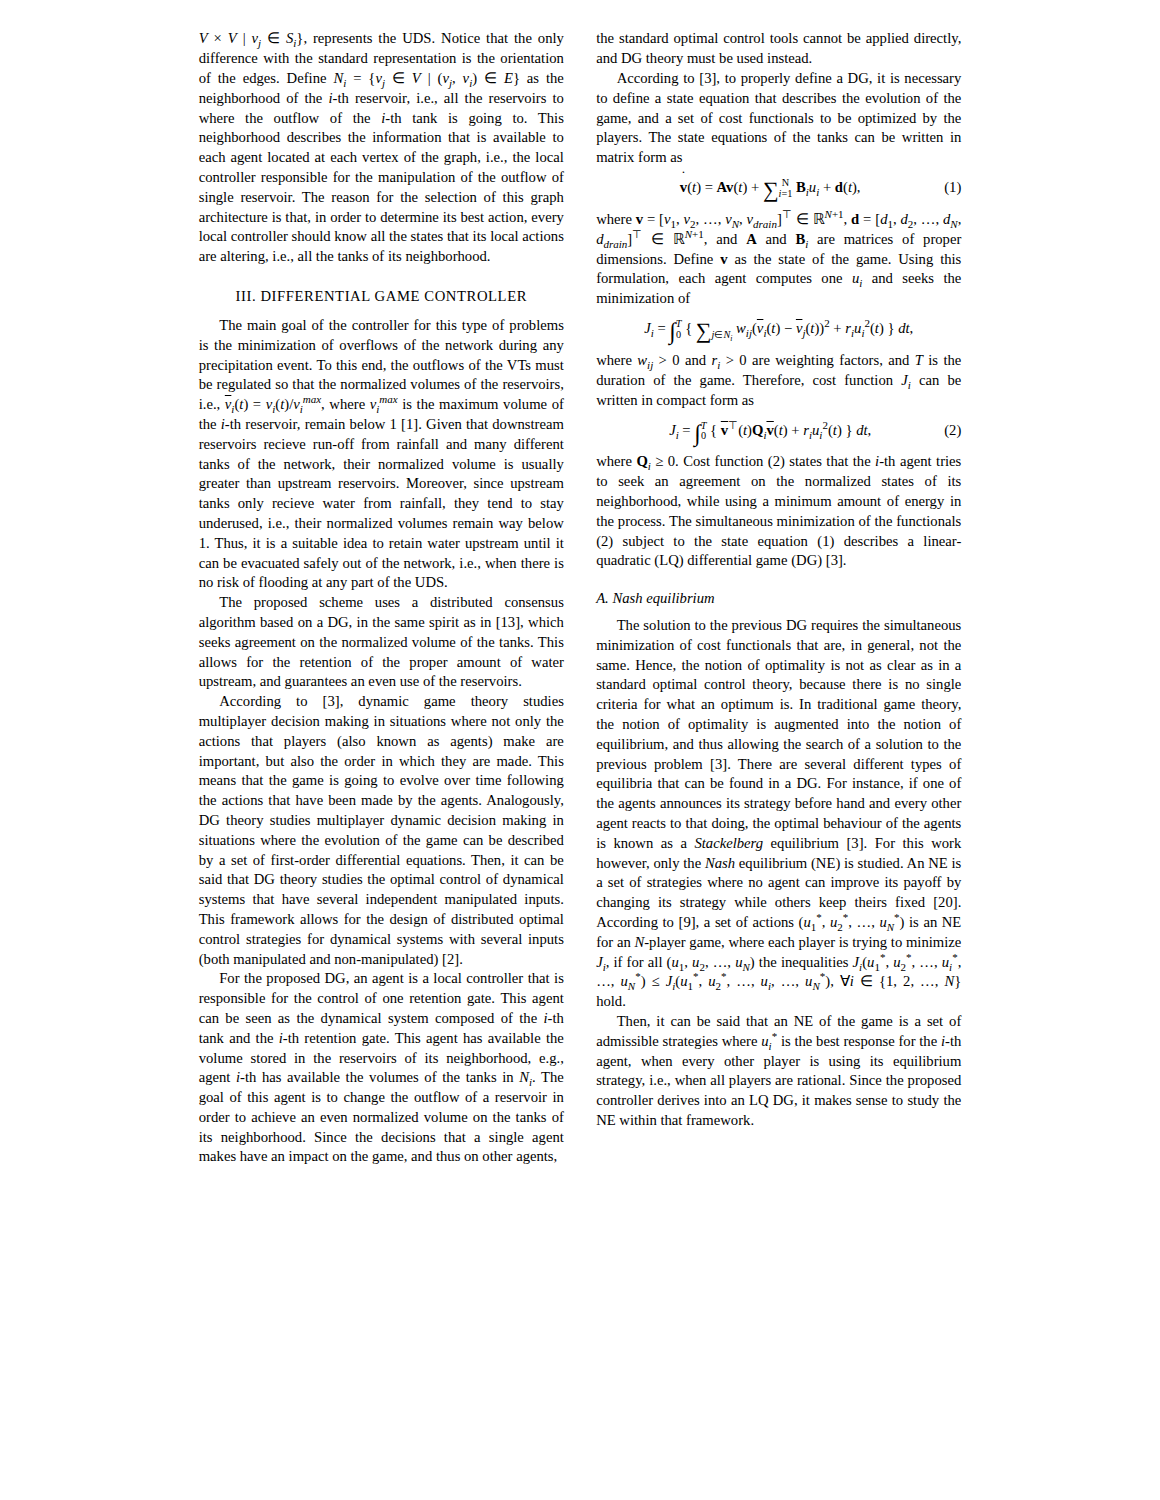V × V | vj ∈ Si}, represents the UDS. Notice that the only difference with the standard representation is the orientation of the edges. Define Ni = {vj ∈ V | (vj, vi) ∈ E} as the neighborhood of the i-th reservoir, i.e., all the reservoirs to where the outflow of the i-th tank is going to. This neighborhood describes the information that is available to each agent located at each vertex of the graph, i.e., the local controller responsible for the manipulation of the outflow of single reservoir. The reason for the selection of this graph architecture is that, in order to determine its best action, every local controller should know all the states that its local actions are altering, i.e., all the tanks of its neighborhood.
III. Differential Game Controller
The main goal of the controller for this type of problems is the minimization of overflows of the network during any precipitation event. To this end, the outflows of the VTs must be regulated so that the normalized volumes of the reservoirs, i.e., vi(t) = vi(t)/vimax, where vimax is the maximum volume of the i-th reservoir, remain below 1 [1]. Given that downstream reservoirs recieve run-off from rainfall and many different tanks of the network, their normalized volume is usually greater than upstream reservoirs. Moreover, since upstream tanks only recieve water from rainfall, they tend to stay underused, i.e., their normalized volumes remain way below 1. Thus, it is a suitable idea to retain water upstream until it can be evacuated safely out of the network, i.e., when there is no risk of flooding at any part of the UDS.
The proposed scheme uses a distributed consensus algorithm based on a DG, in the same spirit as in [13], which seeks agreement on the normalized volume of the tanks. This allows for the retention of the proper amount of water upstream, and guarantees an even use of the reservoirs.
According to [3], dynamic game theory studies multiplayer decision making in situations where not only the actions that players (also known as agents) make are important, but also the order in which they are made. This means that the game is going to evolve over time following the actions that have been made by the agents. Analogously, DG theory studies multiplayer dynamic decision making in situations where the evolution of the game can be described by a set of first-order differential equations. Then, it can be said that DG theory studies the optimal control of dynamical systems that have several independent manipulated inputs. This framework allows for the design of distributed optimal control strategies for dynamical systems with several inputs (both manipulated and non-manipulated) [2].
For the proposed DG, an agent is a local controller that is responsible for the control of one retention gate. This agent can be seen as the dynamical system composed of the i-th tank and the i-th retention gate. This agent has available the volume stored in the reservoirs of its neighborhood, e.g., agent i-th has available the volumes of the tanks in Ni. The goal of this agent is to change the outflow of a reservoir in order to achieve an even normalized volume on the tanks of its neighborhood. Since the decisions that a single agent makes have an impact on the game, and thus on other agents,
the standard optimal control tools cannot be applied directly, and DG theory must be used instead.
According to [3], to properly define a DG, it is necessary to define a state equation that describes the evolution of the game, and a set of cost functionals to be optimized by the players. The state equations of the tanks can be written in matrix form as
(1) v(t) = Av(t) + ∑Ni=1 Biui + d(t),
where v = [v1, v2, …, vN, vdrain]⊤ ∈ ℝN+1, d = [d1, d2, …, dN, ddrain]⊤ ∈ ℝN+1, and A and Bi are matrices of proper dimensions. Define v as the state of the game. Using this formulation, each agent computes one ui and seeks the minimization of
Ji = ∫T 0 { ∑ j∈Ni wij(vi(t) − vj(t))2 + riui2(t) } dt,
where wij > 0 and ri > 0 are weighting factors, and T is the duration of the game. Therefore, cost function Ji can be written in compact form as
(2) Ji = ∫T 0 { v⊤(t)Qiv(t) + riui2(t) } dt,
where Qi ≥ 0. Cost function (2) states that the i-th agent tries to seek an agreement on the normalized states of its neighborhood, while using a minimum amount of energy in the process. The simultaneous minimization of the functionals (2) subject to the state equation (1) describes a linear-quadratic (LQ) differential game (DG) [3].
A. Nash equilibrium
The solution to the previous DG requires the simultaneous minimization of cost functionals that are, in general, not the same. Hence, the notion of optimality is not as clear as in a standard optimal control theory, because there is no single criteria for what an optimum is. In traditional game theory, the notion of optimality is augmented into the notion of equilibrium, and thus allowing the search of a solution to the previous problem [3]. There are several different types of equilibria that can be found in a DG. For instance, if one of the agents announces its strategy before hand and every other agent reacts to that doing, the optimal behaviour of the agents is known as a Stackelberg equilibrium [3]. For this work however, only the Nash equilibrium (NE) is studied. An NE is a set of strategies where no agent can improve its payoff by changing its strategy while others keep theirs fixed [20]. According to [9], a set of actions (u1*, u2*, …, uN*) is an NE for an N-player game, where each player is trying to minimize Ji, if for all (u1, u2, …, uN) the inequalities Ji(u1*, u2*, …, ui*, …, uN*) ≤ Ji(u1*, u2*, …, ui, …, uN*), ∀i ∈ {1, 2, …, N} hold.
Then, it can be said that an NE of the game is a set of admissible strategies where ui* is the best response for the i-th agent, when every other player is using its equilibrium strategy, i.e., when all players are rational. Since the proposed controller derives into an LQ DG, it makes sense to study the NE within that framework.